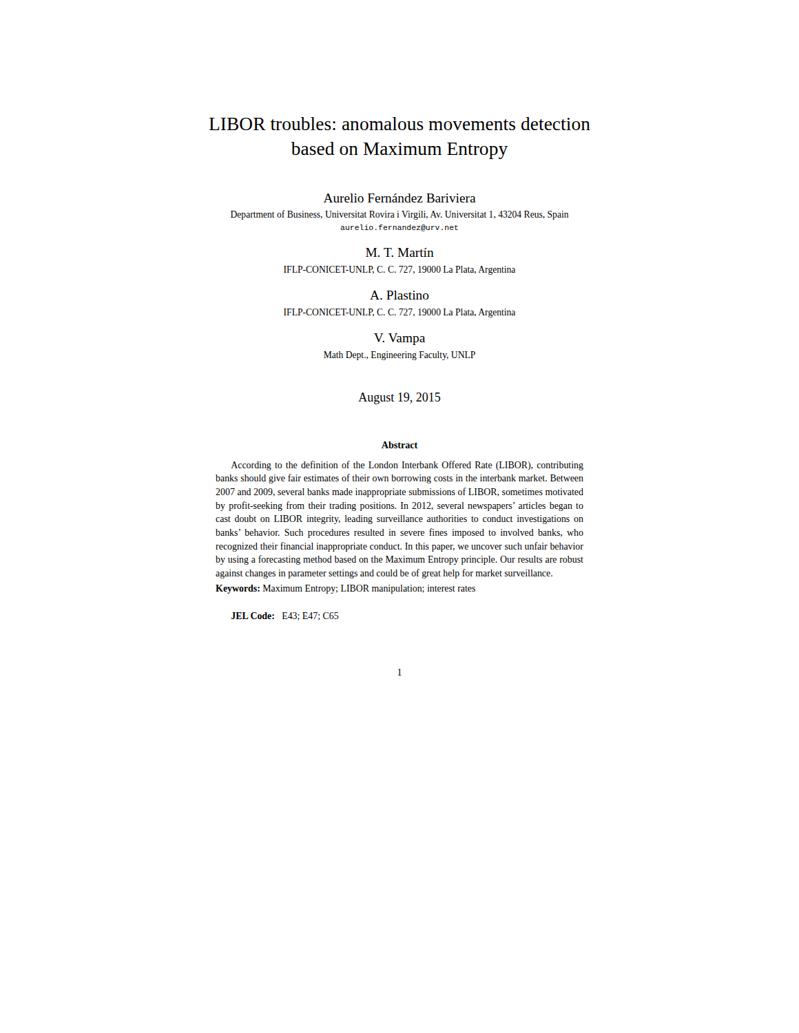LIBOR troubles: anomalous movements detection
based on Maximum Entropy
Aurelio Fernández Bariviera
Department of Business, Universitat Rovira i Virgili, Av. Universitat 1, 43204 Reus, Spain
aurelio.fernandez@urv.net
M. T. Martín
IFLP-CONICET-UNLP, C. C. 727, 19000 La Plata, Argentina
A. Plastino
IFLP-CONICET-UNLP, C. C. 727, 19000 La Plata, Argentina
V. Vampa
Math Dept., Engineering Faculty, UNLP
August 19, 2015
Abstract
According to the definition of the London Interbank Offered Rate (LIBOR), contributing banks should give fair estimates of their own borrowing costs in the interbank market. Between 2007 and 2009, several banks made inappropriate submissions of LIBOR, sometimes motivated by profit-seeking from their trading positions. In 2012, several newspapers’ articles began to cast doubt on LIBOR integrity, leading surveillance authorities to conduct investigations on banks’ behavior. Such procedures resulted in severe fines imposed to involved banks, who recognized their financial inappropriate conduct. In this paper, we uncover such unfair behavior by using a forecasting method based on the Maximum Entropy principle. Our results are robust against changes in parameter settings and could be of great help for market surveillance.
Keywords: Maximum Entropy; LIBOR manipulation; interest rates
JEL Code: E43; E47; C65
1